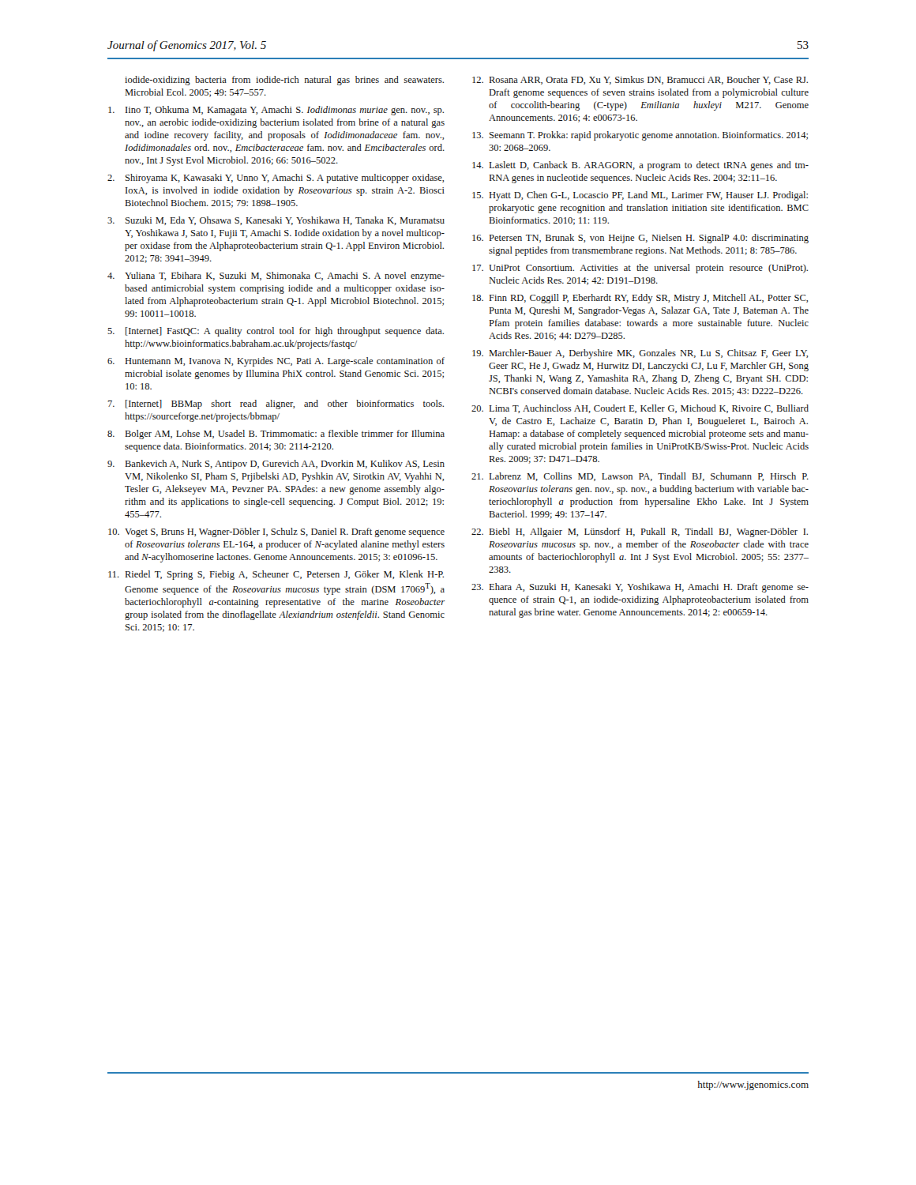Journal of Genomics 2017, Vol. 5
53
iodide-oxidizing bacteria from iodide-rich natural gas brines and seawaters. Microbial Ecol. 2005; 49: 547–557.
Iino T, Ohkuma M, Kamagata Y, Amachi S. Iodidimonas muriae gen. nov., sp. nov., an aerobic iodide-oxidizing bacterium isolated from brine of a natural gas and iodine recovery facility, and proposals of Iodidimonadaceae fam. nov., Iodidimonadales ord. nov., Emcibacteraceae fam. nov. and Emcibacterales ord. nov., Int J Syst Evol Microbiol. 2016; 66: 5016–5022.
Shiroyama K, Kawasaki Y, Unno Y, Amachi S. A putative multicopper oxidase, IoxA, is involved in iodide oxidation by Roseovarious sp. strain A-2. Biosci Biotechnol Biochem. 2015; 79: 1898–1905.
Suzuki M, Eda Y, Ohsawa S, Kanesaki Y, Yoshikawa H, Tanaka K, Muramatsu Y, Yoshikawa J, Sato I, Fujii T, Amachi S. Iodide oxidation by a novel multicopper oxidase from the Alphaproteobacterium strain Q-1. Appl Environ Microbiol. 2012; 78: 3941–3949.
Yuliana T, Ebihara K, Suzuki M, Shimonaka C, Amachi S. A novel enzyme-based antimicrobial system comprising iodide and a multicopper oxidase isolated from Alphaproteobacterium strain Q-1. Appl Microbiol Biotechnol. 2015; 99: 10011–10018.
[Internet] FastQC: A quality control tool for high throughput sequence data. http://www.bioinformatics.babraham.ac.uk/projects/fastqc/
Huntemann M, Ivanova N, Kyrpides NC, Pati A. Large-scale contamination of microbial isolate genomes by Illumina PhiX control. Stand Genomic Sci. 2015; 10: 18.
[Internet] BBMap short read aligner, and other bioinformatics tools. https://sourceforge.net/projects/bbmap/
Bolger AM, Lohse M, Usadel B. Trimmomatic: a flexible trimmer for Illumina sequence data. Bioinformatics. 2014; 30: 2114-2120.
Bankevich A, Nurk S, Antipov D, Gurevich AA, Dvorkin M, Kulikov AS, Lesin VM, Nikolenko SI, Pham S, Prjibelski AD, Pyshkin AV, Sirotkin AV, Vyahhi N, Tesler G, Alekseyev MA, Pevzner PA. SPAdes: a new genome assembly algorithm and its applications to single-cell sequencing. J Comput Biol. 2012; 19: 455–477.
Voget S, Bruns H, Wagner-Döbler I, Schulz S, Daniel R. Draft genome sequence of Roseovarius tolerans EL-164, a producer of N-acylated alanine methyl esters and N-acylhomoserine lactones. Genome Announcements. 2015; 3: e01096-15.
Riedel T, Spring S, Fiebig A, Scheuner C, Petersen J, Göker M, Klenk H-P. Genome sequence of the Roseovarius mucosus type strain (DSM 17069T), a bacteriochlorophyll a-containing representative of the marine Roseobacter group isolated from the dinoflagellate Alexiandrium ostenfeldii. Stand Genomic Sci. 2015; 10: 17.
Rosana ARR, Orata FD, Xu Y, Simkus DN, Bramucci AR, Boucher Y, Case RJ. Draft genome sequences of seven strains isolated from a polymicrobial culture of coccolith-bearing (C-type) Emiliania huxleyi M217. Genome Announcements. 2016; 4: e00673-16.
Seemann T. Prokka: rapid prokaryotic genome annotation. Bioinformatics. 2014; 30: 2068–2069.
Laslett D, Canback B. ARAGORN, a program to detect tRNA genes and tmRNA genes in nucleotide sequences. Nucleic Acids Res. 2004; 32:11–16.
Hyatt D, Chen G-L, Locascio PF, Land ML, Larimer FW, Hauser LJ. Prodigal: prokaryotic gene recognition and translation initiation site identification. BMC Bioinformatics. 2010; 11: 119.
Petersen TN, Brunak S, von Heijne G, Nielsen H. SignalP 4.0: discriminating signal peptides from transmembrane regions. Nat Methods. 2011; 8: 785–786.
UniProt Consortium. Activities at the universal protein resource (UniProt). Nucleic Acids Res. 2014; 42: D191–D198.
Finn RD, Coggill P, Eberhardt RY, Eddy SR, Mistry J, Mitchell AL, Potter SC, Punta M, Qureshi M, Sangrador-Vegas A, Salazar GA, Tate J, Bateman A. The Pfam protein families database: towards a more sustainable future. Nucleic Acids Res. 2016; 44: D279–D285.
Marchler-Bauer A, Derbyshire MK, Gonzales NR, Lu S, Chitsaz F, Geer LY, Geer RC, He J, Gwadz M, Hurwitz DI, Lanczycki CJ, Lu F, Marchler GH, Song JS, Thanki N, Wang Z, Yamashita RA, Zhang D, Zheng C, Bryant SH. CDD: NCBI's conserved domain database. Nucleic Acids Res. 2015; 43: D222–D226.
Lima T, Auchincloss AH, Coudert E, Keller G, Michoud K, Rivoire C, Bulliard V, de Castro E, Lachaize C, Baratin D, Phan I, Bougueleret L, Bairoch A. Hamap: a database of completely sequenced microbial proteome sets and manually curated microbial protein families in UniProtKB/Swiss-Prot. Nucleic Acids Res. 2009; 37: D471–D478.
Labrenz M, Collins MD, Lawson PA, Tindall BJ, Schumann P, Hirsch P. Roseovarius tolerans gen. nov., sp. nov., a budding bacterium with variable bacteriochlorophyll a production from hypersaline Ekho Lake. Int J System Bacteriol. 1999; 49: 137–147.
Biebl H, Allgaier M, Lünsdorf H, Pukall R, Tindall BJ, Wagner-Döbler I. Roseovarius mucosus sp. nov., a member of the Roseobacter clade with trace amounts of bacteriochlorophyll a. Int J Syst Evol Microbiol. 2005; 55: 2377–2383.
Ehara A, Suzuki H, Kanesaki Y, Yoshikawa H, Amachi H. Draft genome sequence of strain Q-1, an iodide-oxidizing Alphaproteobacterium isolated from natural gas brine water. Genome Announcements. 2014; 2: e00659-14.
http://www.jgenomics.com